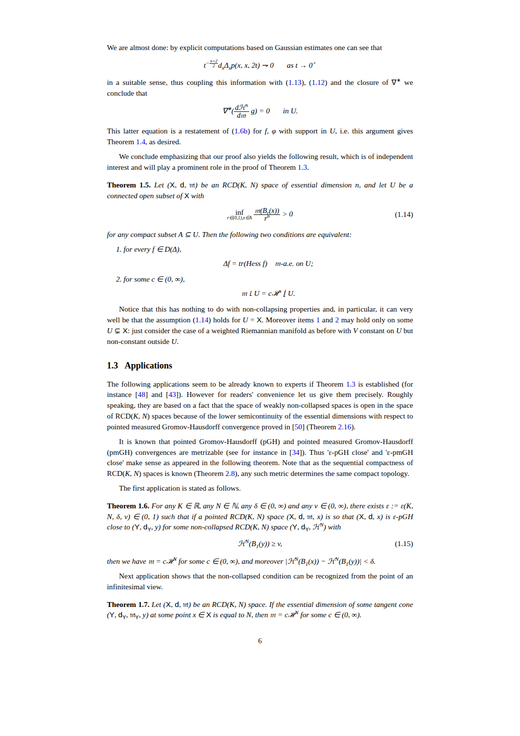We are almost done: by explicit computations based on Gaussian estimates one can see that
t−n+22dxΔxp(x, x, 2t) ⇁ 0 as t → 0+
in a suitable sense, thus coupling this information with (1.13), (1.12) and the closure of ∇∗ we conclude that
∇∗(dℋn d𝔪 g) = 0 in U.
This latter equation is a restatement of (1.6b) for f, φ with support in U, i.e. this argument gives Theorem 1.4, as desired.
We conclude emphasizing that our proof also yields the following result, which is of independent interest and will play a prominent role in the proof of Theorem 1.3.
Theorem 1.5. Let (X, d, 𝔪) be an RCD(K, N) space of essential dimension n, and let U be a connected open subset of X with
inf r∈(0,1),x∈A 𝔪(Br(x)) rn > 0 (1.14)
for any compact subset A ⊆ U. Then the following two conditions are equivalent:
for every f ∈ D(Δ),
Δf = tr(Hess f) 𝔪-a.e. on U;
for some c ∈ (0, ∞),
𝔪 ⌊ U = cℋn ⌊ U.
Notice that this has nothing to do with non-collapsing properties and, in particular, it can very well be that the assumption (1.14) holds for U = X. Moreover items 1 and 2 may hold only on some U ⊊ X: just consider the case of a weighted Riemannian manifold as before with V constant on U but non-constant outside U.
1.3 Applications
The following applications seem to be already known to experts if Theorem 1.3 is established (for instance [48] and [43]). However for readers' convenience let us give them precisely. Roughly speaking, they are based on a fact that the space of weakly non-collapsed spaces is open in the space of RCD(K, N) spaces because of the lower semicontinuity of the essential dimensions with respect to pointed measured Gromov-Hausdorff convergence proved in [50] (Theorem 2.16).
It is known that pointed Gromov-Hausdorff (pGH) and pointed measured Gromov-Hausdorff (pmGH) convergences are metrizable (see for instance in [34]). Thus 'ε-pGH close' and 'ε-pmGH close' make sense as appeared in the following theorem. Note that as the sequential compactness of RCD(K, N) spaces is known (Theorem 2.8), any such metric determines the same compact topology.
The first application is stated as follows.
Theorem 1.6. For any K ∈ ℝ, any N ∈ ℕ, any δ ∈ (0, ∞) and any v ∈ (0, ∞), there exists ε := ε(K, N, δ, v) ∈ (0, 1) such that if a pointed RCD(K, N) space (X, d, 𝔪, x) is so that (X, d, x) is ε-pGH close to (Y, dY, y) for some non-collapsed RCD(K, N) space (Y, dY, ℋN) with
ℋN(B1(y)) ≥ v, (1.15)
then we have 𝔪 = cℋN for some c ∈ (0, ∞), and moreover |ℋN(B1(x)) − ℋN(B1(y))| < δ.
Next application shows that the non-collapsed condition can be recognized from the point of an infinitesimal view.
Theorem 1.7. Let (X, d, 𝔪) be an RCD(K, N) space. If the essential dimension of some tangent cone (Y, dY, 𝔪Y, y) at some point x ∈ X is equal to N, then 𝔪 = cℋN for some c ∈ (0, ∞).
6